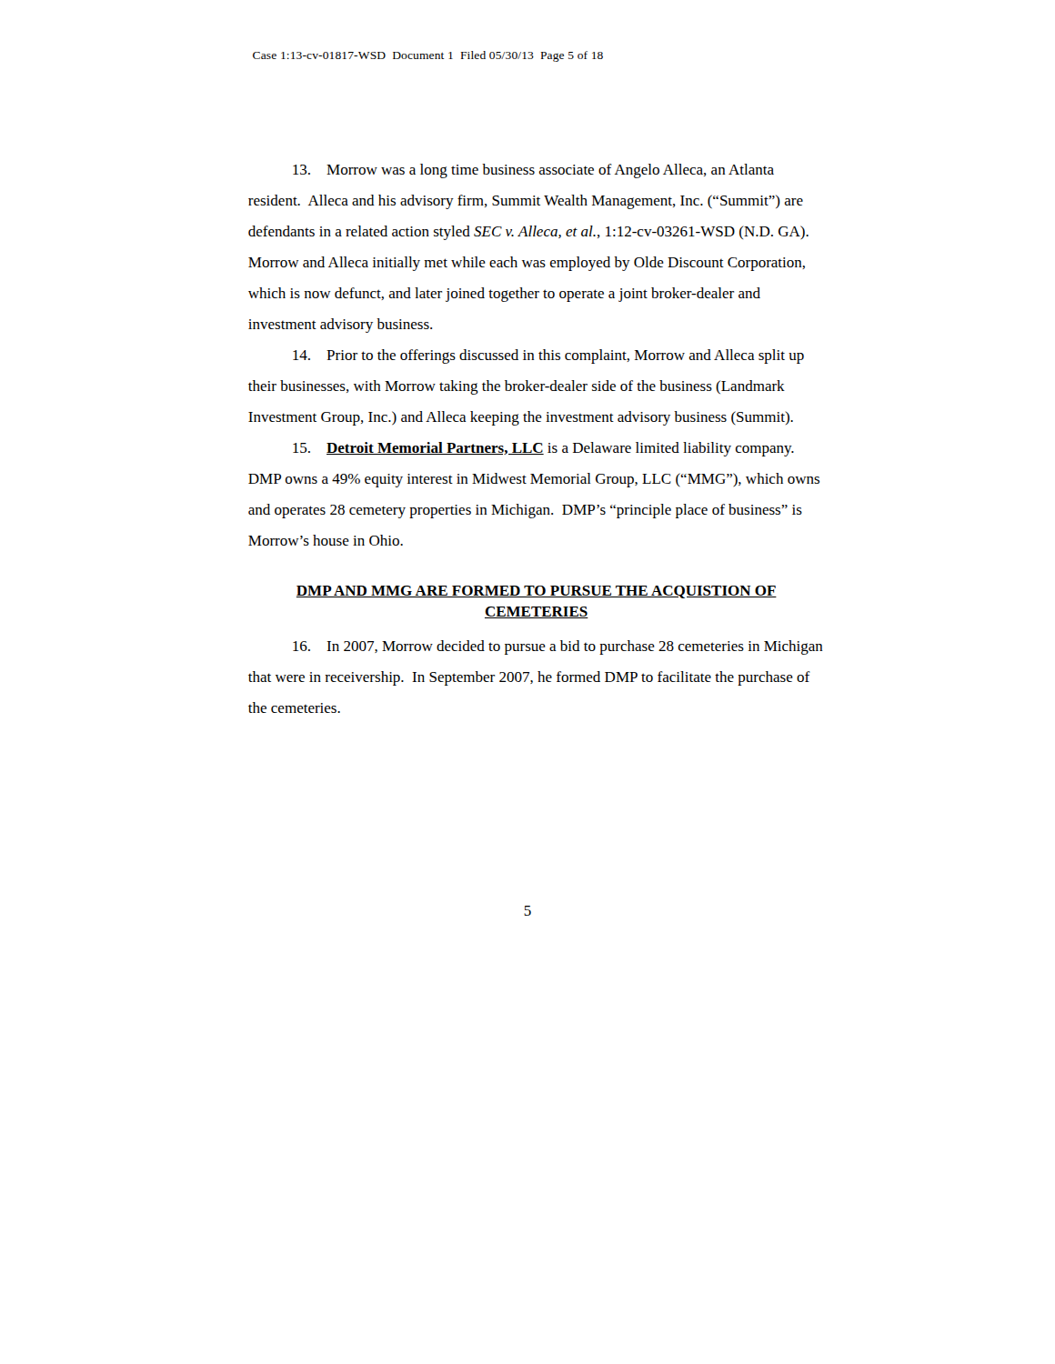Case 1:13-cv-01817-WSD Document 1 Filed 05/30/13 Page 5 of 18
13. Morrow was a long time business associate of Angelo Alleca, an Atlanta resident. Alleca and his advisory firm, Summit Wealth Management, Inc. (“Summit”) are defendants in a related action styled SEC v. Alleca, et al., 1:12-cv-03261-WSD (N.D. GA). Morrow and Alleca initially met while each was employed by Olde Discount Corporation, which is now defunct, and later joined together to operate a joint broker-dealer and investment advisory business.
14. Prior to the offerings discussed in this complaint, Morrow and Alleca split up their businesses, with Morrow taking the broker-dealer side of the business (Landmark Investment Group, Inc.) and Alleca keeping the investment advisory business (Summit).
15. Detroit Memorial Partners, LLC is a Delaware limited liability company. DMP owns a 49% equity interest in Midwest Memorial Group, LLC (“MMG”), which owns and operates 28 cemetery properties in Michigan. DMP’s “principle place of business” is Morrow’s house in Ohio.
DMP AND MMG ARE FORMED TO PURSUE THE ACQUISTION OFCEMETERIES
16. In 2007, Morrow decided to pursue a bid to purchase 28 cemeteries in Michigan that were in receivership. In September 2007, he formed DMP to facilitate the purchase of the cemeteries.
5